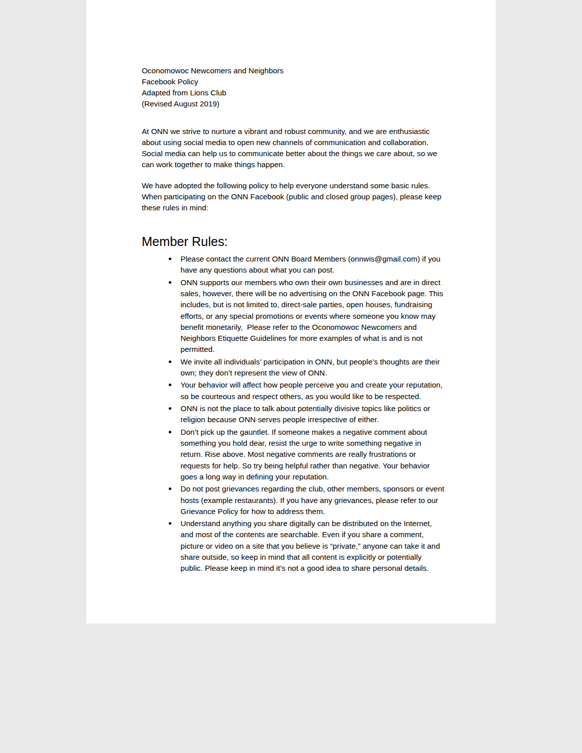Oconomowoc Newcomers and Neighbors
Facebook Policy
Adapted from Lions Club
(Revised August 2019)
At ONN we strive to nurture a vibrant and robust community, and we are enthusiastic about using social media to open new channels of communication and collaboration. Social media can help us to communicate better about the things we care about, so we can work together to make things happen.
We have adopted the following policy to help everyone understand some basic rules. When participating on the ONN Facebook (public and closed group pages), please keep these rules in mind:
Member Rules:
Please contact the current ONN Board Members (onnwis@gmail.com) if you have any questions about what you can post.
ONN supports our members who own their own businesses and are in direct sales, however, there will be no advertising on the ONN Facebook page. This includes, but is not limited to, direct-sale parties, open houses, fundraising efforts, or any special promotions or events where someone you know may benefit monetarily, Please refer to the Oconomowoc Newcomers and Neighbors Etiquette Guidelines for more examples of what is and is not permitted.
We invite all individuals’ participation in ONN, but people’s thoughts are their own; they don’t represent the view of ONN.
Your behavior will affect how people perceive you and create your reputation, so be courteous and respect others, as you would like to be respected.
ONN is not the place to talk about potentially divisive topics like politics or religion because ONN serves people irrespective of either.
Don’t pick up the gauntlet. If someone makes a negative comment about something you hold dear, resist the urge to write something negative in return. Rise above. Most negative comments are really frustrations or requests for help. So try being helpful rather than negative. Your behavior goes a long way in defining your reputation.
Do not post grievances regarding the club, other members, sponsors or event hosts (example restaurants). If you have any grievances, please refer to our Grievance Policy for how to address them.
Understand anything you share digitally can be distributed on the Internet, and most of the contents are searchable. Even if you share a comment, picture or video on a site that you believe is “private,” anyone can take it and share outside, so keep in mind that all content is explicitly or potentially public. Please keep in mind it’s not a good idea to share personal details.